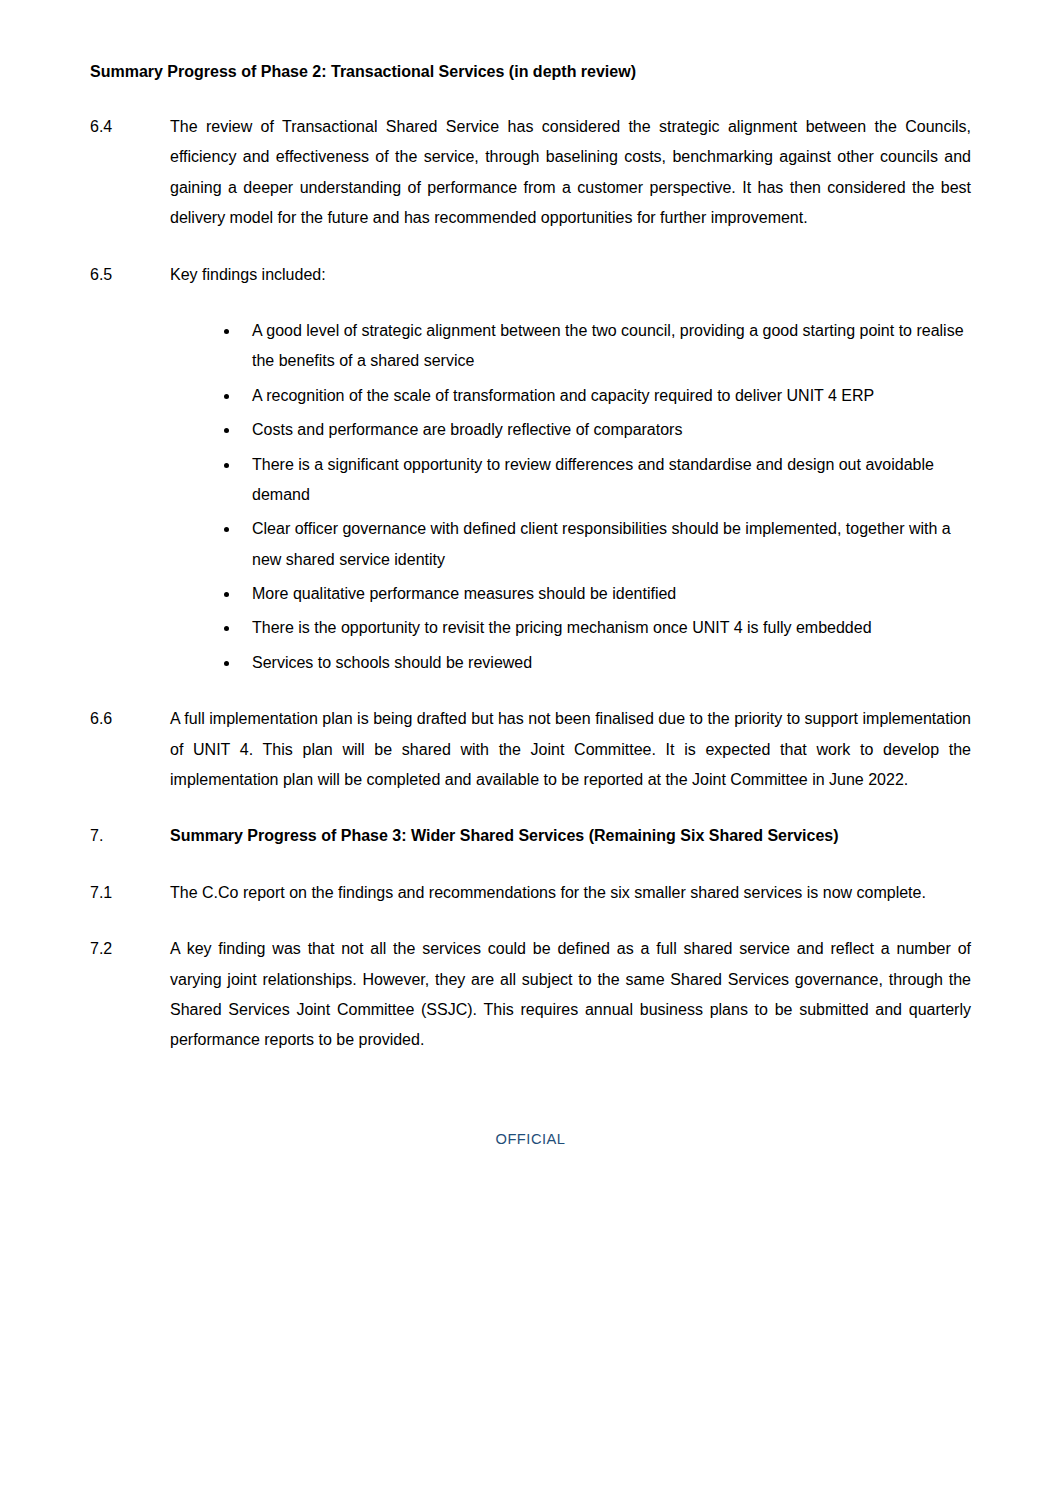Summary Progress of Phase 2: Transactional Services (in depth review)
6.4
The review of Transactional Shared Service has considered the strategic alignment between the Councils, efficiency and effectiveness of the service, through baselining costs, benchmarking against other councils and gaining a deeper understanding of performance from a customer perspective. It has then considered the best delivery model for the future and has recommended opportunities for further improvement.
6.5
Key findings included:
A good level of strategic alignment between the two council, providing a good starting point to realise the benefits of a shared service
A recognition of the scale of transformation and capacity required to deliver UNIT 4 ERP
Costs and performance are broadly reflective of comparators
There is a significant opportunity to review differences and standardise and design out avoidable demand
Clear officer governance with defined client responsibilities should be implemented, together with a new shared service identity
More qualitative performance measures should be identified
There is the opportunity to revisit the pricing mechanism once UNIT 4 is fully embedded
Services to schools should be reviewed
6.6
A full implementation plan is being drafted but has not been finalised due to the priority to support implementation of UNIT 4. This plan will be shared with the Joint Committee. It is expected that work to develop the implementation plan will be completed and available to be reported at the Joint Committee in June 2022.
7.
Summary Progress of Phase 3: Wider Shared Services (Remaining Six Shared Services)
7.1
The C.Co report on the findings and recommendations for the six smaller shared services is now complete.
7.2
A key finding was that not all the services could be defined as a full shared service and reflect a number of varying joint relationships. However, they are all subject to the same Shared Services governance, through the Shared Services Joint Committee (SSJC). This requires annual business plans to be submitted and quarterly performance reports to be provided.
OFFICIAL